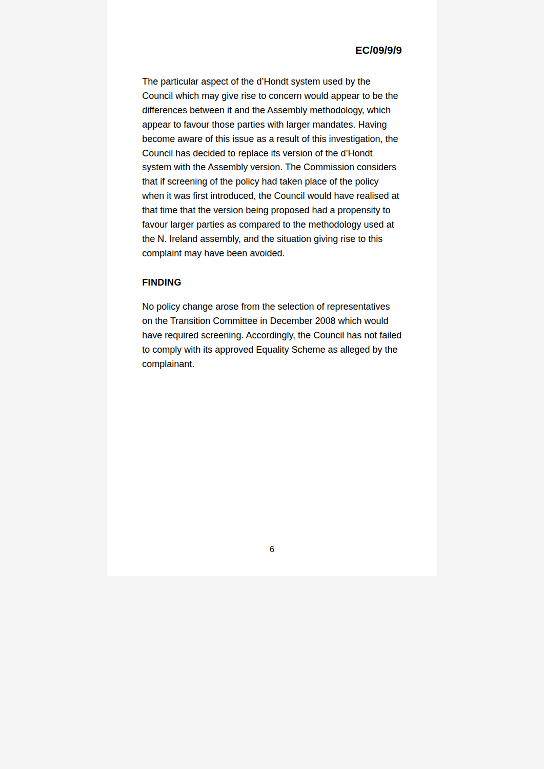EC/09/9/9
The particular aspect of the d’Hondt system used by the Council which may give rise to concern would appear to be the differences between it and the Assembly methodology, which appear to favour those parties with larger mandates. Having become aware of this issue as a result of this investigation, the Council has decided to replace its version of the d’Hondt system with the Assembly version. The Commission considers that if screening of the policy had taken place of the policy when it was first introduced, the Council would have realised at that time that the version being proposed had a propensity to favour larger parties as compared to the methodology used at the N. Ireland assembly, and the situation giving rise to this complaint may have been avoided.
FINDING
No policy change arose from the selection of representatives on the Transition Committee in December 2008 which would have required screening. Accordingly, the Council has not failed to comply with its approved Equality Scheme as alleged by the complainant.
6